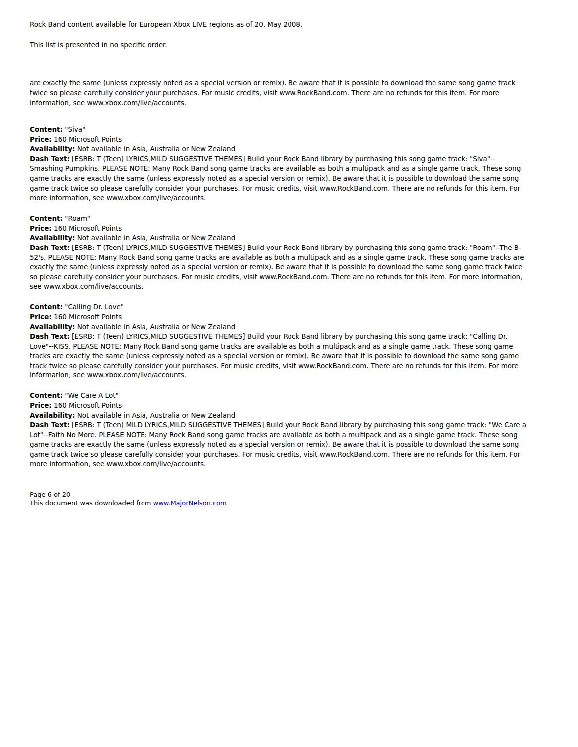Rock Band content available for European Xbox LIVE regions as of 20, May 2008.
This list is presented in no specific order.
are exactly the same (unless expressly noted as a special version or remix). Be aware that it is possible to download the same song game track twice so please carefully consider your purchases. For music credits, visit www.RockBand.com. There are no refunds for this item. For more information, see www.xbox.com/live/accounts.
Content: "Siva"
Price: 160 Microsoft Points
Availability: Not available in Asia, Australia or New Zealand
Dash Text: [ESRB: T (Teen) LYRICS,MILD SUGGESTIVE THEMES] Build your Rock Band library by purchasing this song game track: "Siva"--Smashing Pumpkins. PLEASE NOTE: Many Rock Band song game tracks are available as both a multipack and as a single game track. These song game tracks are exactly the same (unless expressly noted as a special version or remix). Be aware that it is possible to download the same song game track twice so please carefully consider your purchases. For music credits, visit www.RockBand.com. There are no refunds for this item. For more information, see www.xbox.com/live/accounts.
Content: "Roam"
Price: 160 Microsoft Points
Availability: Not available in Asia, Australia or New Zealand
Dash Text: [ESRB: T (Teen) LYRICS,MILD SUGGESTIVE THEMES] Build your Rock Band library by purchasing this song game track: "Roam"--The B-52's. PLEASE NOTE: Many Rock Band song game tracks are available as both a multipack and as a single game track. These song game tracks are exactly the same (unless expressly noted as a special version or remix). Be aware that it is possible to download the same song game track twice so please carefully consider your purchases. For music credits, visit www.RockBand.com. There are no refunds for this item. For more information, see www.xbox.com/live/accounts.
Content: "Calling Dr. Love"
Price: 160 Microsoft Points
Availability: Not available in Asia, Australia or New Zealand
Dash Text: [ESRB: T (Teen) LYRICS,MILD SUGGESTIVE THEMES] Build your Rock Band library by purchasing this song game track: "Calling Dr. Love"--KISS. PLEASE NOTE: Many Rock Band song game tracks are available as both a multipack and as a single game track. These song game tracks are exactly the same (unless expressly noted as a special version or remix). Be aware that it is possible to download the same song game track twice so please carefully consider your purchases. For music credits, visit www.RockBand.com. There are no refunds for this item. For more information, see www.xbox.com/live/accounts.
Content: "We Care A Lot"
Price: 160 Microsoft Points
Availability: Not available in Asia, Australia or New Zealand
Dash Text: [ESRB: T (Teen) MILD LYRICS,MILD SUGGESTIVE THEMES] Build your Rock Band library by purchasing this song game track: "We Care a Lot"--Faith No More. PLEASE NOTE: Many Rock Band song game tracks are available as both a multipack and as a single game track. These song game tracks are exactly the same (unless expressly noted as a special version or remix). Be aware that it is possible to download the same song game track twice so please carefully consider your purchases. For music credits, visit www.RockBand.com. There are no refunds for this item. For more information, see www.xbox.com/live/accounts.
Page 6 of 20
This document was downloaded from www.MajorNelson.com